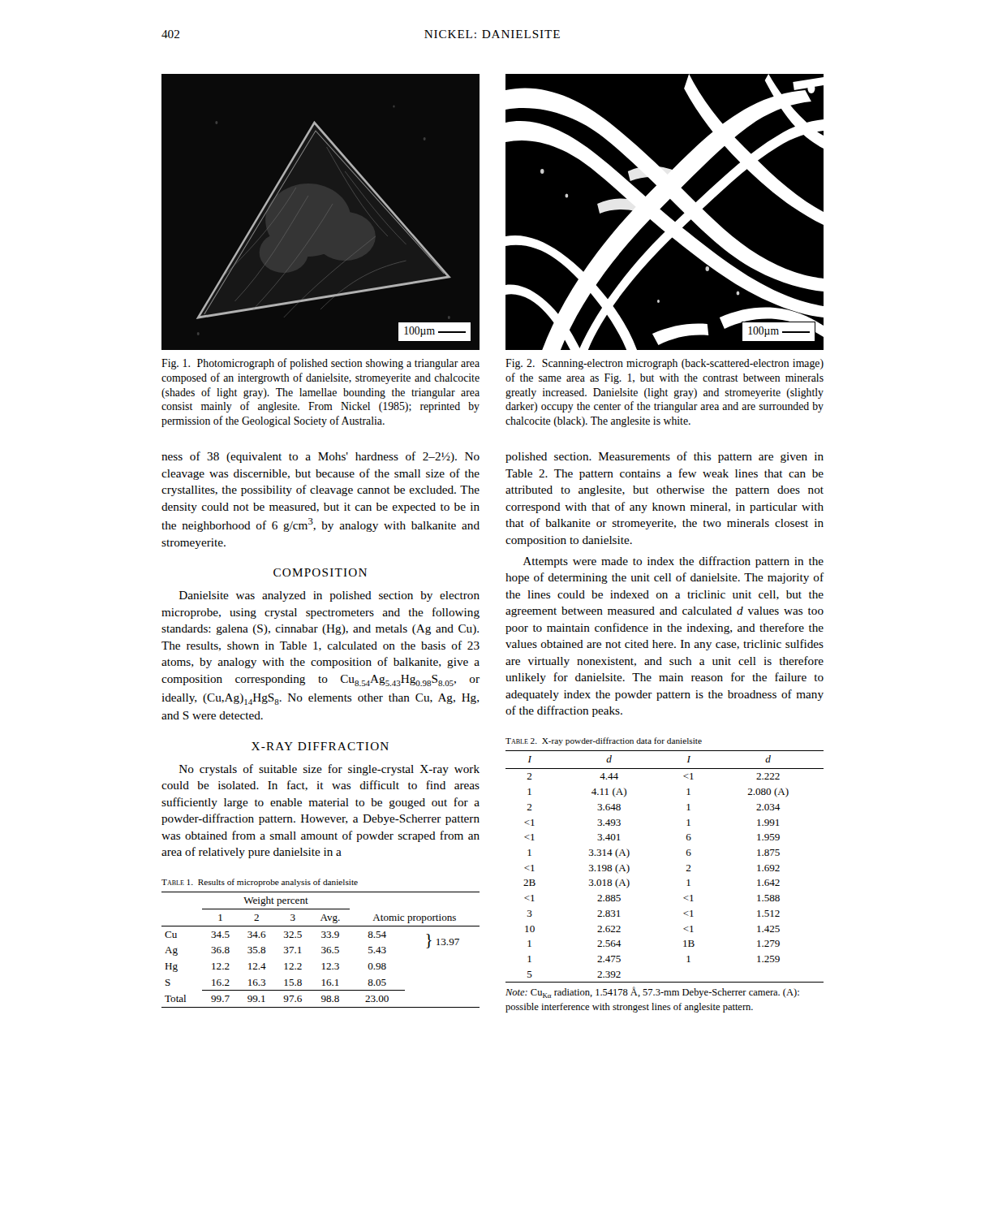402
NICKEL: DANIELSITE
100µm
Fig. 1. Photomicrograph of polished section showing a triangular area composed of an intergrowth of danielsite, stromeyerite and chalcocite (shades of light gray). The lamellae bounding the triangular area consist mainly of anglesite. From Nickel (1985); reprinted by permission of the Geological Society of Australia.
100µm
Fig. 2. Scanning-electron micrograph (back-scattered-electron image) of the same area as Fig. 1, but with the contrast between minerals greatly increased. Danielsite (light gray) and stromeyerite (slightly darker) occupy the center of the triangular area and are surrounded by chalcocite (black). The anglesite is white.
ness of 38 (equivalent to a Mohs' hardness of 2–2½). No cleavage was discernible, but because of the small size of the crystallites, the possibility of cleavage cannot be excluded. The density could not be measured, but it can be expected to be in the neighborhood of 6 g/cm3, by analogy with balkanite and stromeyerite.
Composition
Danielsite was analyzed in polished section by electron microprobe, using crystal spectrometers and the following standards: galena (S), cinnabar (Hg), and metals (Ag and Cu). The results, shown in Table 1, calculated on the basis of 23 atoms, by analogy with the composition of balkanite, give a composition corresponding to Cu8.54Ag5.43Hg0.98S8.05, or ideally, (Cu,Ag)14HgS8. No elements other than Cu, Ag, Hg, and S were detected.
X-ray diffraction
No crystals of suitable size for single-crystal X-ray work could be isolated. In fact, it was difficult to find areas sufficiently large to enable material to be gouged out for a powder-diffraction pattern. However, a Debye-Scherrer pattern was obtained from a small amount of powder scraped from an area of relatively pure danielsite in a
Table 1. Results of microprobe analysis of danielsite
| | Weight percent | | |
| | 1 | 2 | 3 | Avg. | Atomic proportions |
| Cu | 34.5 | 34.6 | 32.5 | 33.9 | 8.54 | } 13.97 |
| Ag | 36.8 | 35.8 | 37.1 | 36.5 | 5.43 |
| Hg | 12.2 | 12.4 | 12.2 | 12.3 | 0.98 | |
| S | 16.2 | 16.3 | 15.8 | 16.1 | 8.05 | |
| Total | 99.7 | 99.1 | 97.6 | 98.8 | 23.00 | |
polished section. Measurements of this pattern are given in Table 2. The pattern contains a few weak lines that can be attributed to anglesite, but otherwise the pattern does not correspond with that of any known mineral, in particular with that of balkanite or stromeyerite, the two minerals closest in composition to danielsite.
Attempts were made to index the diffraction pattern in the hope of determining the unit cell of danielsite. The majority of the lines could be indexed on a triclinic unit cell, but the agreement between measured and calculated d values was too poor to maintain confidence in the indexing, and therefore the values obtained are not cited here. In any case, triclinic sulfides are virtually nonexistent, and such a unit cell is therefore unlikely for danielsite. The main reason for the failure to adequately index the powder pattern is the broadness of many of the diffraction peaks.
Table 2. X-ray powder-diffraction data for danielsite
| I | d | I | d |
| --- | --- | --- | --- |
| 2 | 4.44 | <1 | 2.222 |
| 1 | 4.11 (A) | 1 | 2.080 (A) |
| 2 | 3.648 | 1 | 2.034 |
| <1 | 3.493 | 1 | 1.991 |
| <1 | 3.401 | 6 | 1.959 |
| 1 | 3.314 (A) | 6 | 1.875 |
| <1 | 3.198 (A) | 2 | 1.692 |
| 2B | 3.018 (A) | 1 | 1.642 |
| <1 | 2.885 | <1 | 1.588 |
| 3 | 2.831 | <1 | 1.512 |
| 10 | 2.622 | <1 | 1.425 |
| 1 | 2.564 | 1B | 1.279 |
| 1 | 2.475 | 1 | 1.259 |
| 5 | 2.392 | | |
Note: CuKα radiation, 1.54178 Å, 57.3-mm Debye-Scherrer camera. (A): possible interference with strongest lines of anglesite pattern.